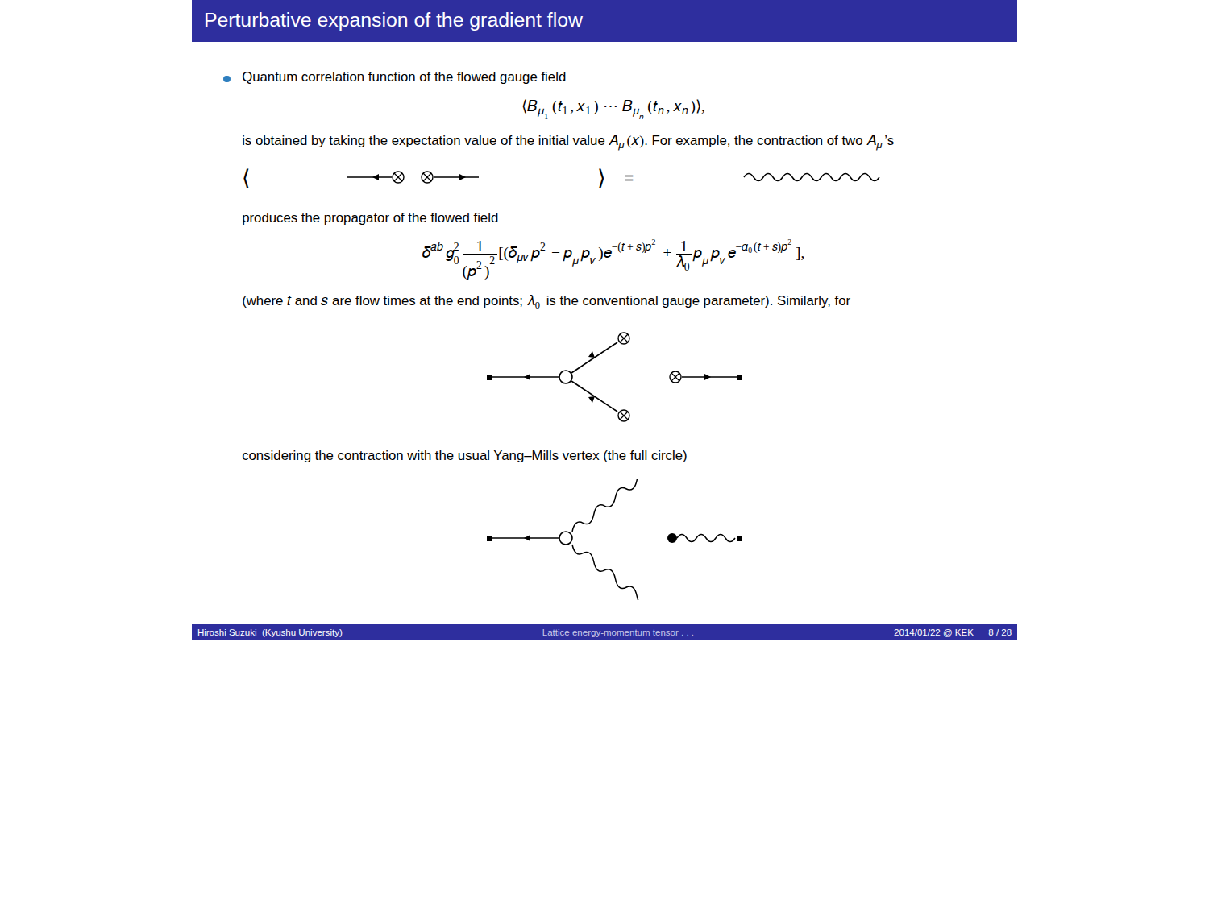Perturbative expansion of the gradient flow
Quantum correlation function of the flowed gauge field
⟨ Bμ1 (t1,x1) ⋯ Bμn (tn,xn) ⟩ ,
is obtained by taking the expectation value of the initial value Aμ(x). For example, the contraction of two Aμ’s
⟨ ⟩ =
produces the propagator of the flowed field
δab g02 1 (p2)2 [ ( δμν p2 − pμ pν ) e−(t+s)p2 + 1λ0 pμ pν e−α0(t+s)p2 ] ,
(where t and s are flow times at the end points; λ0 is the conventional gauge parameter). Similarly, for
considering the contraction with the usual Yang–Mills vertex (the full circle)
Hiroshi Suzuki (Kyushu University) Lattice energy-momentum tensor . . . 2014/01/22 @ KEK 8 / 28